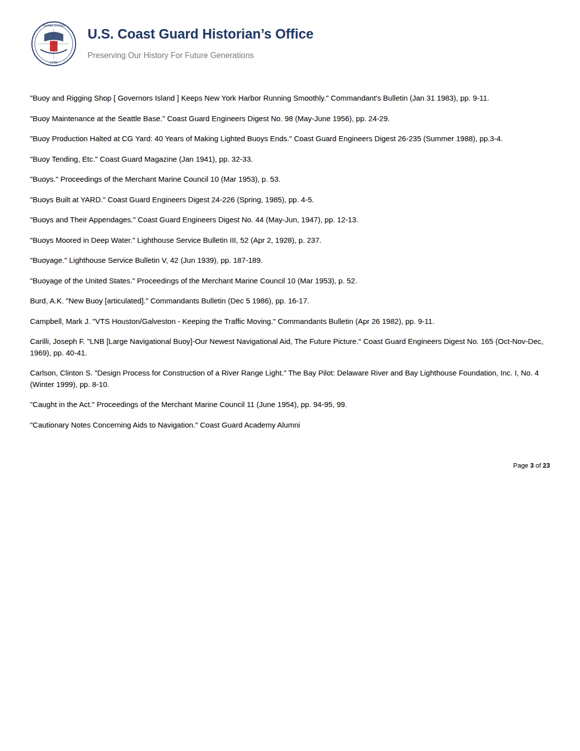1790 UNITED STATES
U.S. Coast Guard Historian’s Office
Preserving Our History For Future Generations
"Buoy and Rigging Shop [ Governors Island ] Keeps New York Harbor Running Smoothly." Commandant's Bulletin (Jan 31 1983), pp. 9-11.
"Buoy Maintenance at the Seattle Base." Coast Guard Engineers Digest No. 98 (May-June 1956), pp. 24-29.
"Buoy Production Halted at CG Yard: 40 Years of Making Lighted Buoys Ends." Coast Guard Engineers Digest 26-235 (Summer 1988), pp.3-4.
"Buoy Tending, Etc." Coast Guard Magazine (Jan 1941), pp. 32-33.
"Buoys." Proceedings of the Merchant Marine Council 10 (Mar 1953), p. 53.
"Buoys Built at YARD." Coast Guard Engineers Digest 24-226 (Spring, 1985), pp. 4-5.
"Buoys and Their Appendages." Coast Guard Engineers Digest No. 44 (May-Jun, 1947), pp. 12-13.
"Buoys Moored in Deep Water." Lighthouse Service Bulletin III, 52 (Apr 2, 1928), p. 237.
"Buoyage." Lighthouse Service Bulletin V, 42 (Jun 1939), pp. 187-189.
"Buoyage of the United States." Proceedings of the Merchant Marine Council 10 (Mar 1953), p. 52.
Burd, A.K. "New Buoy [articulated]." Commandants Bulletin (Dec 5 1986), pp. 16-17.
Campbell, Mark J. "VTS Houston/Galveston - Keeping the Traffic Moving." Commandants Bulletin (Apr 26 1982), pp. 9-11.
Carilli, Joseph F. "LNB [Large Navigational Buoy]-Our Newest Navigational Aid, The Future Picture." Coast Guard Engineers Digest No. 165 (Oct-Nov-Dec, 1969), pp. 40-41.
Carlson, Clinton S. "Design Process for Construction of a River Range Light." The Bay Pilot: Delaware River and Bay Lighthouse Foundation, Inc. I, No. 4 (Winter 1999), pp. 8-10.
"Caught in the Act." Proceedings of the Merchant Marine Council 11 (June 1954), pp. 94-95, 99.
"Cautionary Notes Concerning Aids to Navigation." Coast Guard Academy Alumni
Page 3 of 23